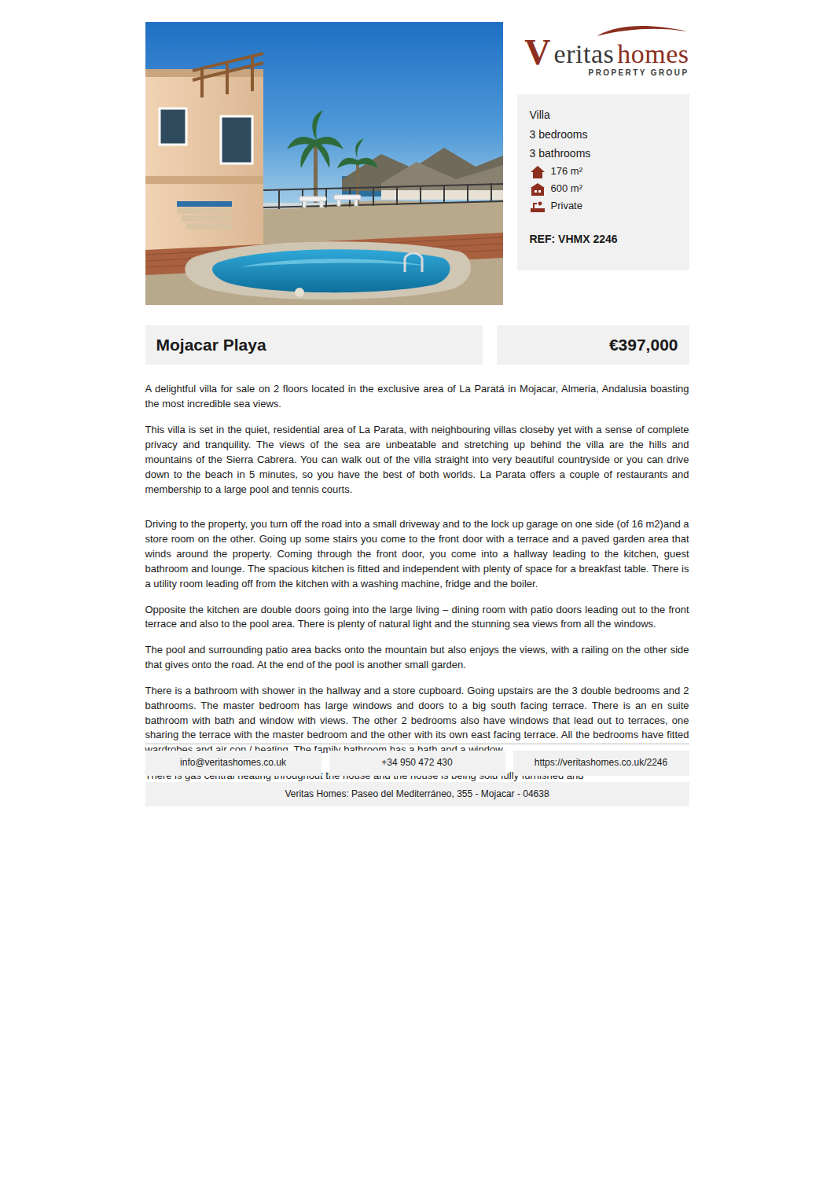V eritas homes
PROPERTY GROUP
Villa
3 bedrooms
3 bathrooms
176 m²
600 m²
Private
REF: VHMX 2246
Mojacar Playa
€397,000
A delightful villa for sale on 2 floors located in the exclusive area of La Paratá in Mojacar, Almeria, Andalusia boasting the most incredible sea views.
This villa is set in the quiet, residential area of La Parata, with neighbouring villas closeby yet with a sense of complete privacy and tranquility. The views of the sea are unbeatable and stretching up behind the villa are the hills and mountains of the Sierra Cabrera. You can walk out of the villa straight into very beautiful countryside or you can drive down to the beach in 5 minutes, so you have the best of both worlds. La Parata offers a couple of restaurants and membership to a large pool and tennis courts.
Driving to the property, you turn off the road into a small driveway and to the lock up garage on one side (of 16 m2)and a store room on the other. Going up some stairs you come to the front door with a terrace and a paved garden area that winds around the property. Coming through the front door, you come into a hallway leading to the kitchen, guest bathroom and lounge. The spacious kitchen is fitted and independent with plenty of space for a breakfast table. There is a utility room leading off from the kitchen with a washing machine, fridge and the boiler.
Opposite the kitchen are double doors going into the large living – dining room with patio doors leading out to the front terrace and also to the pool area. There is plenty of natural light and the stunning sea views from all the windows.
The pool and surrounding patio area backs onto the mountain but also enjoys the views, with a railing on the other side that gives onto the road. At the end of the pool is another small garden.
There is a bathroom with shower in the hallway and a store cupboard. Going upstairs are the 3 double bedrooms and 2 bathrooms. The master bedroom has large windows and doors to a big south facing terrace. There is an en suite bathroom with bath and window with views. The other 2 bedrooms also have windows that lead out to terraces, one sharing the terrace with the master bedroom and the other with its own east facing terrace. All the bedrooms have fitted wardrobes and air con / heating. The family bathroom has a bath and a window.
There is gas central heating throughout the house and the house is being sold fully furnished and
info@veritashomes.co.uk
+34 950 472 430
https://veritashomes.co.uk/2246
Veritas Homes: Paseo del Mediterráneo, 355 - Mojacar - 04638